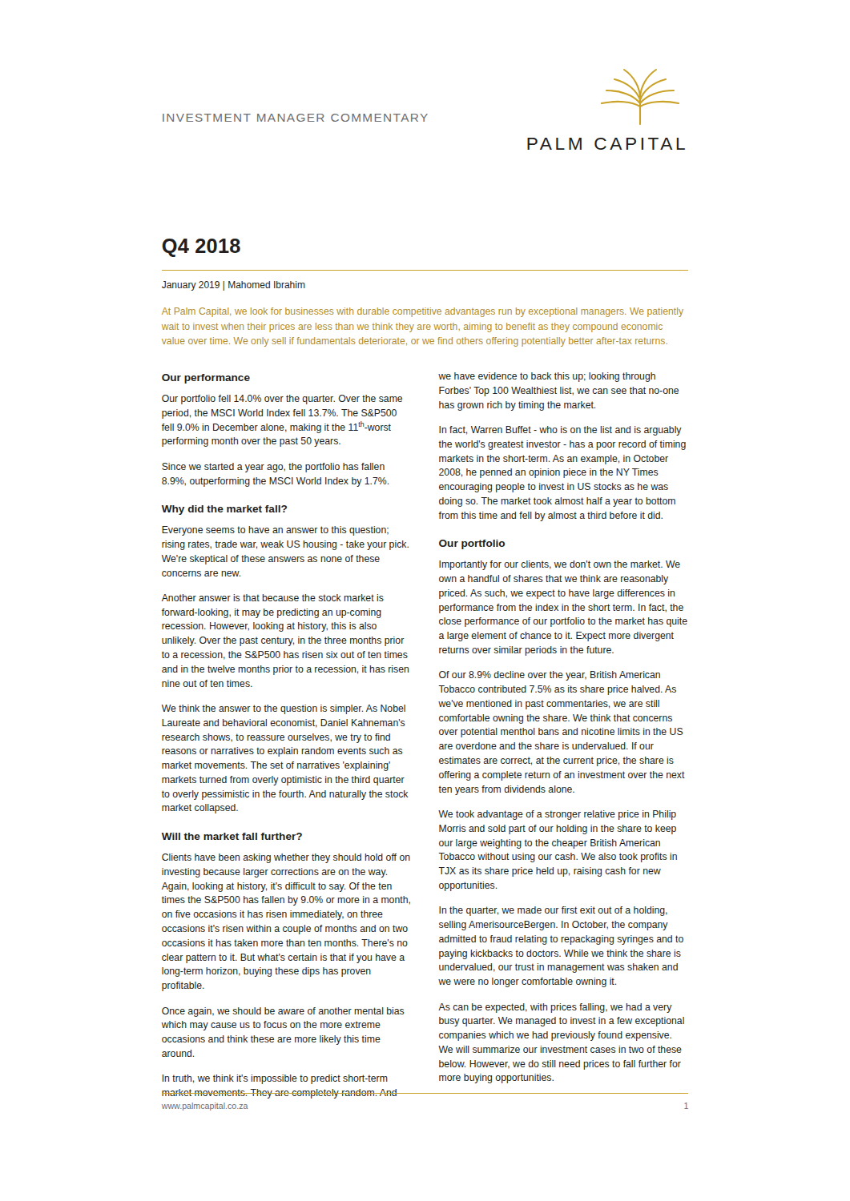Investment Manager Commentary
PALM CAPITAL
Q4 2018
January 2019 | Mahomed Ibrahim
At Palm Capital, we look for businesses with durable competitive advantages run by exceptional managers. We patiently wait to invest when their prices are less than we think they are worth, aiming to benefit as they compound economic value over time. We only sell if fundamentals deteriorate, or we find others offering potentially better after-tax returns.
Our performance
Our portfolio fell 14.0% over the quarter. Over the same period, the MSCI World Index fell 13.7%. The S&P500 fell 9.0% in December alone, making it the 11th-worst performing month over the past 50 years.
Since we started a year ago, the portfolio has fallen 8.9%, outperforming the MSCI World Index by 1.7%.
Why did the market fall?
Everyone seems to have an answer to this question; rising rates, trade war, weak US housing - take your pick. We're skeptical of these answers as none of these concerns are new.
Another answer is that because the stock market is forward-looking, it may be predicting an up-coming recession. However, looking at history, this is also unlikely. Over the past century, in the three months prior to a recession, the S&P500 has risen six out of ten times and in the twelve months prior to a recession, it has risen nine out of ten times.
We think the answer to the question is simpler. As Nobel Laureate and behavioral economist, Daniel Kahneman's research shows, to reassure ourselves, we try to find reasons or narratives to explain random events such as market movements. The set of narratives 'explaining' markets turned from overly optimistic in the third quarter to overly pessimistic in the fourth. And naturally the stock market collapsed.
Will the market fall further?
Clients have been asking whether they should hold off on investing because larger corrections are on the way. Again, looking at history, it's difficult to say. Of the ten times the S&P500 has fallen by 9.0% or more in a month, on five occasions it has risen immediately, on three occasions it's risen within a couple of months and on two occasions it has taken more than ten months. There's no clear pattern to it. But what's certain is that if you have a long-term horizon, buying these dips has proven profitable.
Once again, we should be aware of another mental bias which may cause us to focus on the more extreme occasions and think these are more likely this time around.
In truth, we think it's impossible to predict short-term market movements. They are completely random. And we have evidence to back this up; looking through Forbes' Top 100 Wealthiest list, we can see that no-one has grown rich by timing the market.
In fact, Warren Buffet - who is on the list and is arguably the world's greatest investor - has a poor record of timing markets in the short-term. As an example, in October 2008, he penned an opinion piece in the NY Times encouraging people to invest in US stocks as he was doing so. The market took almost half a year to bottom from this time and fell by almost a third before it did.
Our portfolio
Importantly for our clients, we don't own the market. We own a handful of shares that we think are reasonably priced. As such, we expect to have large differences in performance from the index in the short term. In fact, the close performance of our portfolio to the market has quite a large element of chance to it. Expect more divergent returns over similar periods in the future.
Of our 8.9% decline over the year, British American Tobacco contributed 7.5% as its share price halved. As we've mentioned in past commentaries, we are still comfortable owning the share. We think that concerns over potential menthol bans and nicotine limits in the US are overdone and the share is undervalued. If our estimates are correct, at the current price, the share is offering a complete return of an investment over the next ten years from dividends alone.
We took advantage of a stronger relative price in Philip Morris and sold part of our holding in the share to keep our large weighting to the cheaper British American Tobacco without using our cash. We also took profits in TJX as its share price held up, raising cash for new opportunities.
In the quarter, we made our first exit out of a holding, selling AmerisourceBergen. In October, the company admitted to fraud relating to repackaging syringes and to paying kickbacks to doctors. While we think the share is undervalued, our trust in management was shaken and we were no longer comfortable owning it.
As can be expected, with prices falling, we had a very busy quarter. We managed to invest in a few exceptional companies which we had previously found expensive. We will summarize our investment cases in two of these below. However, we do still need prices to fall further for more buying opportunities.
www.palmcapital.co.za 1